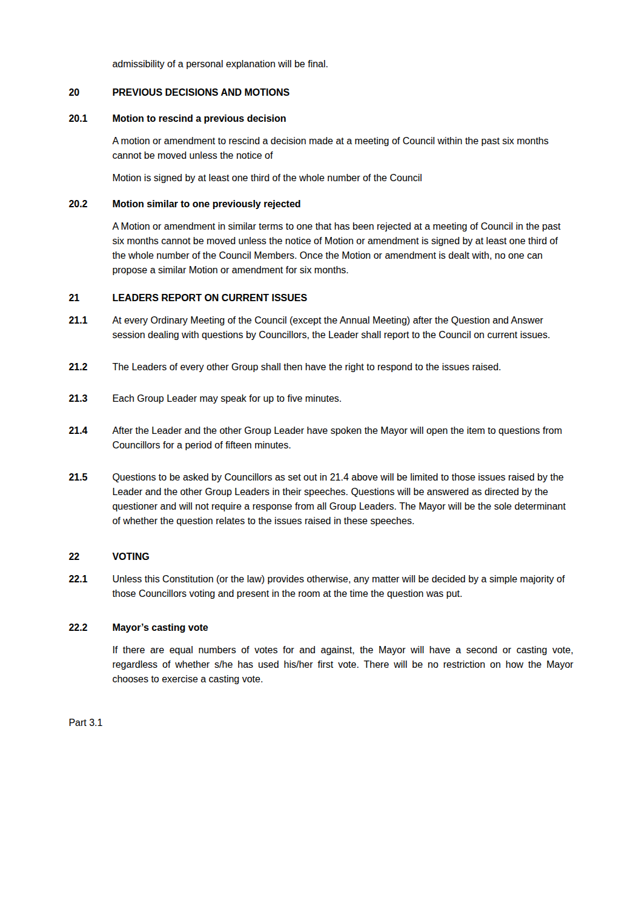admissibility of a personal explanation will be final.
20 PREVIOUS DECISIONS AND MOTIONS
20.1 Motion to rescind a previous decision
A motion or amendment to rescind a decision made at a meeting of Council within the past six months cannot be moved unless the notice of
Motion is signed by at least one third of the whole number of the Council
20.2 Motion similar to one previously rejected
A Motion or amendment in similar terms to one that has been rejected at a meeting of Council in the past six months cannot be moved unless the notice of Motion or amendment is signed by at least one third of the whole number of the Council Members. Once the Motion or amendment is dealt with, no one can propose a similar Motion or amendment for six months.
21 LEADERS REPORT ON CURRENT ISSUES
21.1
At every Ordinary Meeting of the Council (except the Annual Meeting) after the Question and Answer session dealing with questions by Councillors, the Leader shall report to the Council on current issues.
21.2
The Leaders of every other Group shall then have the right to respond to the issues raised.
21.3
Each Group Leader may speak for up to five minutes.
21.4
After the Leader and the other Group Leader have spoken the Mayor will open the item to questions from Councillors for a period of fifteen minutes.
21.5
Questions to be asked by Councillors as set out in 21.4 above will be limited to those issues raised by the Leader and the other Group Leaders in their speeches. Questions will be answered as directed by the questioner and will not require a response from all Group Leaders. The Mayor will be the sole determinant of whether the question relates to the issues raised in these speeches.
22 VOTING
22.1
Unless this Constitution (or the law) provides otherwise, any matter will be decided by a simple majority of those Councillors voting and present in the room at the time the question was put.
22.2 Mayor’s casting vote
If there are equal numbers of votes for and against, the Mayor will have a second or casting vote, regardless of whether s/he has used his/her first vote. There will be no restriction on how the Mayor chooses to exercise a casting vote.
Part 3.1